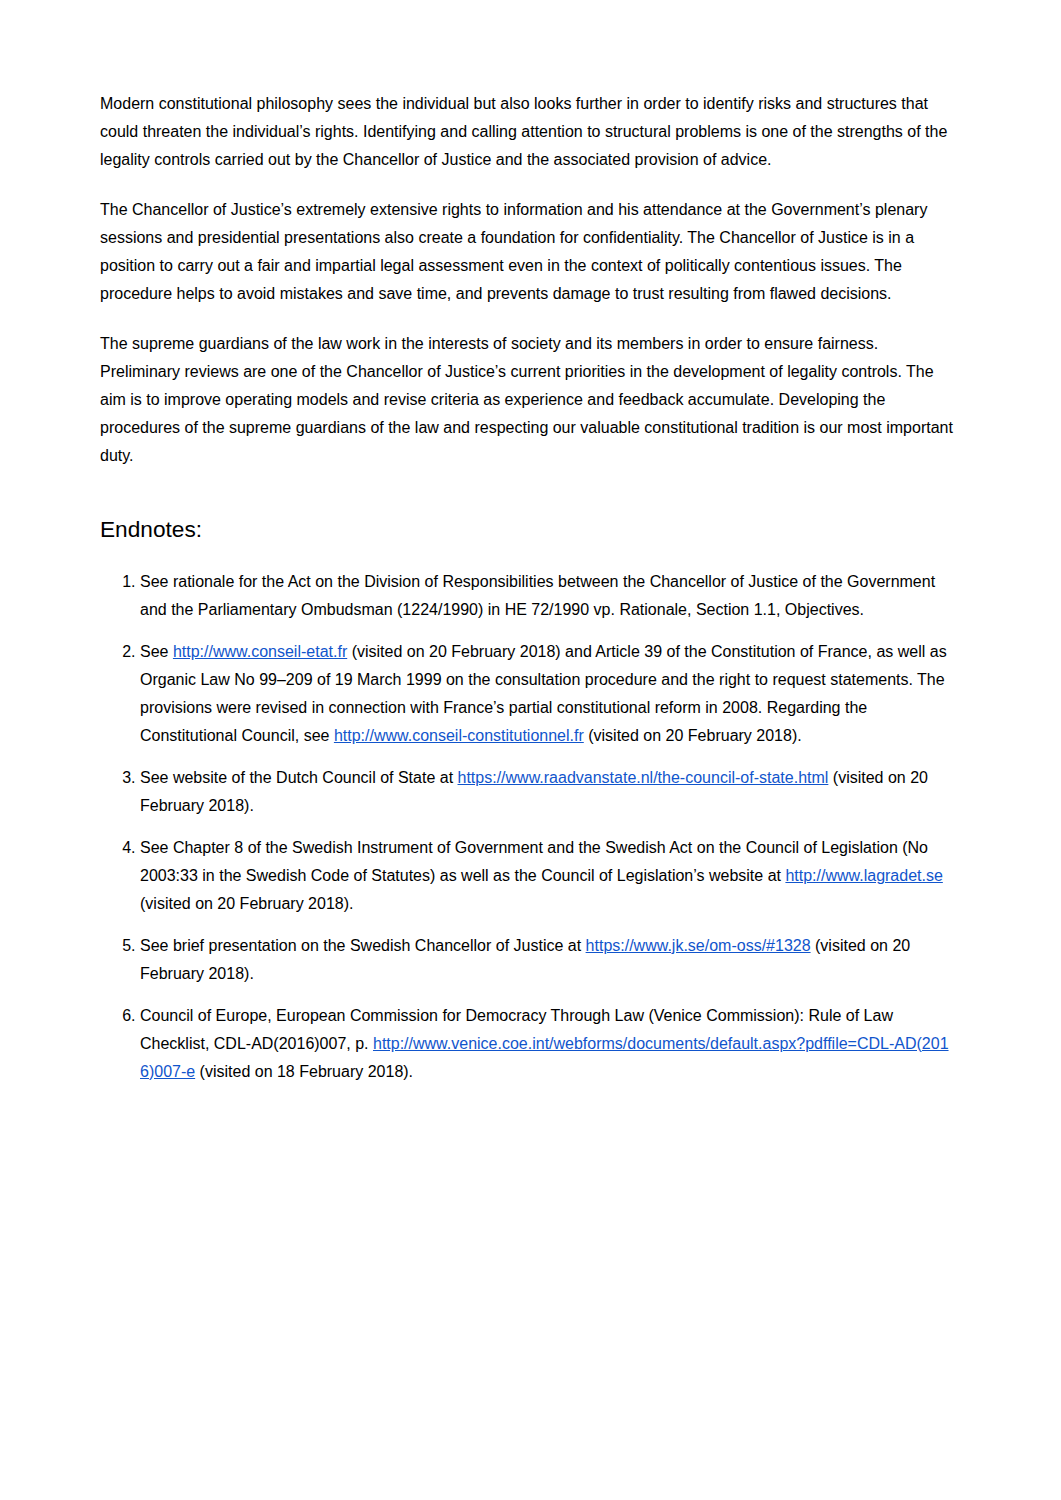Modern constitutional philosophy sees the individual but also looks further in order to identify risks and structures that could threaten the individual’s rights. Identifying and calling attention to structural problems is one of the strengths of the legality controls carried out by the Chancellor of Justice and the associated provision of advice.
The Chancellor of Justice’s extremely extensive rights to information and his attendance at the Government’s plenary sessions and presidential presentations also create a foundation for confidentiality. The Chancellor of Justice is in a position to carry out a fair and impartial legal assessment even in the context of politically contentious issues. The procedure helps to avoid mistakes and save time, and prevents damage to trust resulting from flawed decisions.
The supreme guardians of the law work in the interests of society and its members in order to ensure fairness. Preliminary reviews are one of the Chancellor of Justice’s current priorities in the development of legality controls. The aim is to improve operating models and revise criteria as experience and feedback accumulate. Developing the procedures of the supreme guardians of the law and respecting our valuable constitutional tradition is our most important duty.
Endnotes:
See rationale for the Act on the Division of Responsibilities between the Chancellor of Justice of the Government and the Parliamentary Ombudsman (1224/1990) in HE 72/1990 vp. Rationale, Section 1.1, Objectives.
See http://www.conseil-etat.fr (visited on 20 February 2018) and Article 39 of the Constitution of France, as well as Organic Law No 99–209 of 19 March 1999 on the consultation procedure and the right to request statements. The provisions were revised in connection with France’s partial constitutional reform in 2008. Regarding the Constitutional Council, see http://www.conseil-constitutionnel.fr (visited on 20 February 2018).
See website of the Dutch Council of State at https://www.raadvanstate.nl/the-council-of-state.html (visited on 20 February 2018).
See Chapter 8 of the Swedish Instrument of Government and the Swedish Act on the Council of Legislation (No 2003:33 in the Swedish Code of Statutes) as well as the Council of Legislation’s website at http://www.lagradet.se (visited on 20 February 2018).
See brief presentation on the Swedish Chancellor of Justice at https://www.jk.se/om-oss/#1328 (visited on 20 February 2018).
Council of Europe, European Commission for Democracy Through Law (Venice Commission): Rule of Law Checklist, CDL-AD(2016)007, p. http://www.venice.coe.int/webforms/documents/default.aspx?pdffile=CDL-AD(2016)007-e (visited on 18 February 2018).